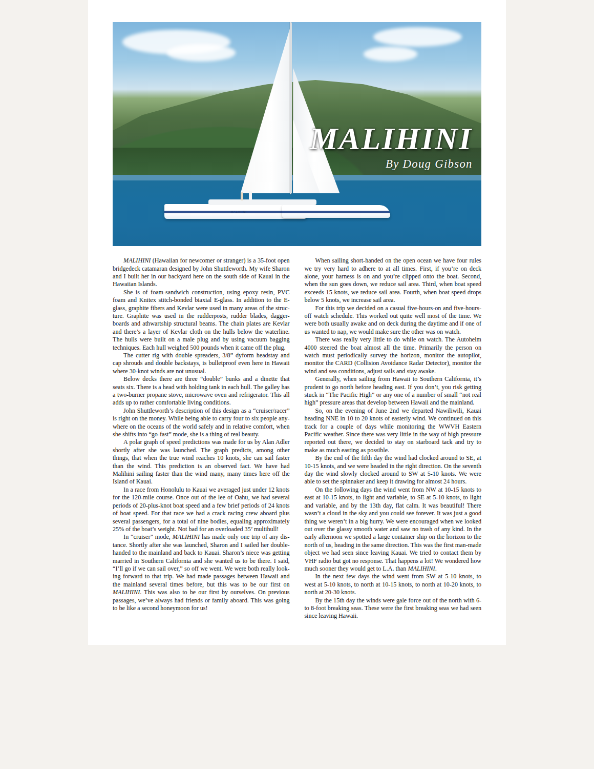MALIHINI
MALIHINI
By Doug Gibson
MALIHINI (Hawaiian for newcomer or stranger) is a 35-foot open bridgedeck catamaran designed by John Shuttleworth. My wife Sharon and I built her in our backyard here on the south side of Kauai in the Hawaiian Islands.
She is of foam-sandwich construction, using epoxy resin, PVC foam and Knitex stitch-bonded biaxial E-glass. In addition to the E-glass, graphite fibers and Kevlar were used in many areas of the structure. Graphite was used in the rudderposts, rudder blades, daggerboards and athwartship structural beams. The chain plates are Kevlar and there’s a layer of Kevlar cloth on the hulls below the waterline. The hulls were built on a male plug and by using vacuum bagging techniques. Each hull weighed 500 pounds when it came off the plug.
The cutter rig with double spreaders, 3/8” dyform headstay and cap shrouds and double backstays, is bulletproof even here in Hawaii where 30-knot winds are not unusual.
Below decks there are three “double” bunks and a dinette that seats six. There is a head with holding tank in each hull. The galley has a two-burner propane stove, microwave oven and refrigerator. This all adds up to rather comfortable living conditions.
John Shuttleworth’s description of this design as a “cruiser/racer” is right on the money. While being able to carry four to six people anywhere on the oceans of the world safely and in relative comfort, when she shifts into “go-fast” mode, she is a thing of real beauty.
A polar graph of speed predictions was made for us by Alan Adler shortly after she was launched. The graph predicts, among other things, that when the true wind reaches 10 knots, she can sail faster than the wind. This prediction is an observed fact. We have had Malihini sailing faster than the wind many, many times here off the Island of Kauai.
In a race from Honolulu to Kauai we averaged just under 12 knots for the 120-mile course. Once out of the lee of Oahu, we had several periods of 20-plus-knot boat speed and a few brief periods of 24 knots of boat speed. For that race we had a crack racing crew aboard plus several passengers, for a total of nine bodies, equaling approximately 25% of the boat’s weight. Not bad for an overloaded 35’ multihull!
In “cruiser” mode, MALIHINI has made only one trip of any distance. Shortly after she was launched, Sharon and I sailed her double-handed to the mainland and back to Kauai. Sharon’s niece was getting married in Southern California and she wanted us to be there. I said, “I’ll go if we can sail over,” so off we went. We were both really looking forward to that trip. We had made passages between Hawaii and the mainland several times before, but this was to be our first on MALIHINI. This was also to be our first by ourselves. On previous passages, we’ve always had friends or family aboard. This was going to be like a second honeymoon for us!
When sailing short-handed on the open ocean we have four rules we try very hard to adhere to at all times. First, if you’re on deck alone, your harness is on and you’re clipped onto the boat. Second, when the sun goes down, we reduce sail area. Third, when boat speed exceeds 15 knots, we reduce sail area. Fourth, when boat speed drops below 5 knots, we increase sail area.
For this trip we decided on a casual five-hours-on and five-hours-off watch schedule. This worked out quite well most of the time. We were both usually awake and on deck during the daytime and if one of us wanted to nap, we would make sure the other was on watch.
There was really very little to do while on watch. The Autohelm 4000 steered the boat almost all the time. Primarily the person on watch must periodically survey the horizon, monitor the autopilot, monitor the CARD (Collision Avoidance Radar Detector), monitor the wind and sea conditions, adjust sails and stay awake.
Generally, when sailing from Hawaii to Southern California, it’s prudent to go north before heading east. If you don’t, you risk getting stuck in “The Pacific High” or any one of a number of small “not real high” pressure areas that develop between Hawaii and the mainland.
So, on the evening of June 2nd we departed Nawiliwili, Kauai heading NNE in 10 to 20 knots of easterly wind. We continued on this track for a couple of days while monitoring the WWVH Eastern Pacific weather. Since there was very little in the way of high pressure reported out there, we decided to stay on starboard tack and try to make as much easting as possible.
By the end of the fifth day the wind had clocked around to SE, at 10-15 knots, and we were headed in the right direction. On the seventh day the wind slowly clocked around to SW at 5-10 knots. We were able to set the spinnaker and keep it drawing for almost 24 hours.
On the following days the wind went from NW at 10-15 knots to east at 10-15 knots, to light and variable, to SE at 5-10 knots, to light and variable, and by the 13th day, flat calm. It was beautiful! There wasn’t a cloud in the sky and you could see forever. It was just a good thing we weren’t in a big hurry. We were encouraged when we looked out over the glassy smooth water and saw no trash of any kind. In the early afternoon we spotted a large container ship on the horizon to the north of us, heading in the same direction. This was the first man-made object we had seen since leaving Kauai. We tried to contact them by VHF radio but got no response. That happens a lot! We wondered how much sooner they would get to L.A. than MALIHINI.
In the next few days the wind went from SW at 5-10 knots, to west at 5-10 knots, to north at 10-15 knots, to north at 10-20 knots, to north at 20-30 knots.
By the 15th day the winds were gale force out of the north with 6- to 8-foot breaking seas. These were the first breaking seas we had seen since leaving Hawaii.